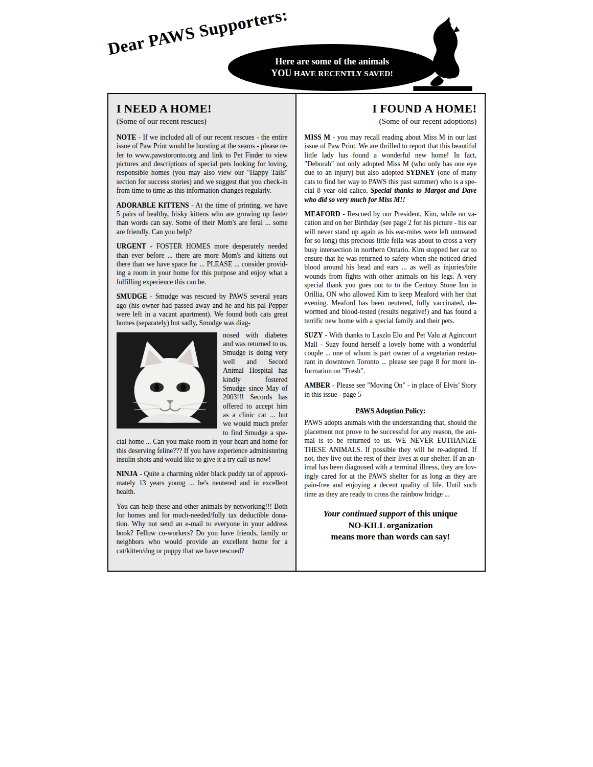Dear PAWS Supporters:
Here are some of the animals
YOU HAVE RECENTLY SAVED!
I NEED A HOME!
(Some of our recent rescues)
NOTE - If we included all of our recent rescues - the entire issue of Paw Print would be bursting at the seams - please refer to www.pawstoronto.org and link to Pet Finder to view pictures and descriptions of special pets looking for loving, responsible homes (you may also view our "Happy Tails" section for success stories) and we suggest that you check-in from time to time as this information changes regularly.
ADORABLE KITTENS - At the time of printing, we have 5 pairs of healthy, frisky kittens who are growing up faster than words can say. Some of their Mom's are feral ... some are friendly. Can you help?
URGENT - FOSTER HOMES more desperately needed than ever before ... there are more Mom's and kittens out there than we have space for ... PLEASE ... consider providing a room in your home for this purpose and enjoy what a fulfilling experience this can be.
SMUDGE - Smudge was rescued by PAWS several years ago (his owner had passed away and he and his pal Pepper were left in a vacant apartment). We found both cats great homes (separately) but sadly, Smudge was diag-
nosed with diabetes and was returned to us. Smudge is doing very well and Secord Animal Hospital has kindly fostered Smudge since May of 2003!!! Secords has offered to accept him as a clinic cat ... but we would much prefer to find Smudge a special home ... Can you make room in your heart and home for this deserving feline??? If you have experience administering insulin shots and would like to give it a try call us now!
NINJA - Quite a charming older black puddy tat of approximately 13 years young ... he's neutered and in excellent health.
You can help these and other animals by networking!!! Both for homes and for much-needed/fully tax deductible donation. Why not send an e-mail to everyone in your address book? Fellow co-workers? Do you have friends, family or neighbors who would provide an excellent home for a cat/kitten/dog or puppy that we have rescued?
I FOUND A HOME!
(Some of our recent adoptions)
MISS M - you may recall reading about Miss M in our last issue of Paw Print. We are thrilled to report that this beautiful little lady has found a wonderful new home! In fact, "Deborah" not only adopted Miss M (who only has one eye due to an injury) but also adopted SYDNEY (one of many cats to find her way to PAWS this past summer) who is a special 8 year old calico. Special thanks to Margot and Dave who did so very much for Miss M!!
MEAFORD - Rescued by our President, Kim, while on vacation and on her Birthday (see page 2 for his picture - his ear will never stand up again as his ear-mites were left untreated for so long) this precious little fella was about to cross a very busy intersection in northern Ontario. Kim stopped her car to ensure that he was returned to safety when she noticed dried blood around his head and ears ... as well as injuries/bite wounds from fights with other animals on his legs. A very special thank you goes out to to the Century Stone Inn in Orillia, ON who allowed Kim to keep Meaford with her that evening. Meaford has been neutered, fully vaccinated, de-wormed and blood-tested (results negative!) and has found a terrific new home with a special family and their pets.
SUZY - With thanks to Laszlo Elo and Pet Valu at Agincourt Mall - Suzy found herself a lovely home with a wonderful couple ... one of whom is part owner of a vegetarian restaurant in downtown Toronto ... please see page 8 for more information on "Fresh".
AMBER - Please see "Moving On" - in place of Elvis’ Story in this issue - page 5
PAWS Adoption Policy:
PAWS adopts animals with the understanding that, should the placement not prove to be successful for any reason, the animal is to be returned to us. WE NEVER EUTHANIZE THESE ANIMALS. If possible they will be re-adopted. If not, they live out the rest of their lives at our shelter. If an animal has been diagnosed with a terminal illness, they are lovingly cared for at the PAWS shelter for as long as they are pain-free and enjoying a decent quality of life. Until such time as they are ready to cross the rainbow bridge ...
Your continued support of this unique
NO-KILL organization
means more than words can say!